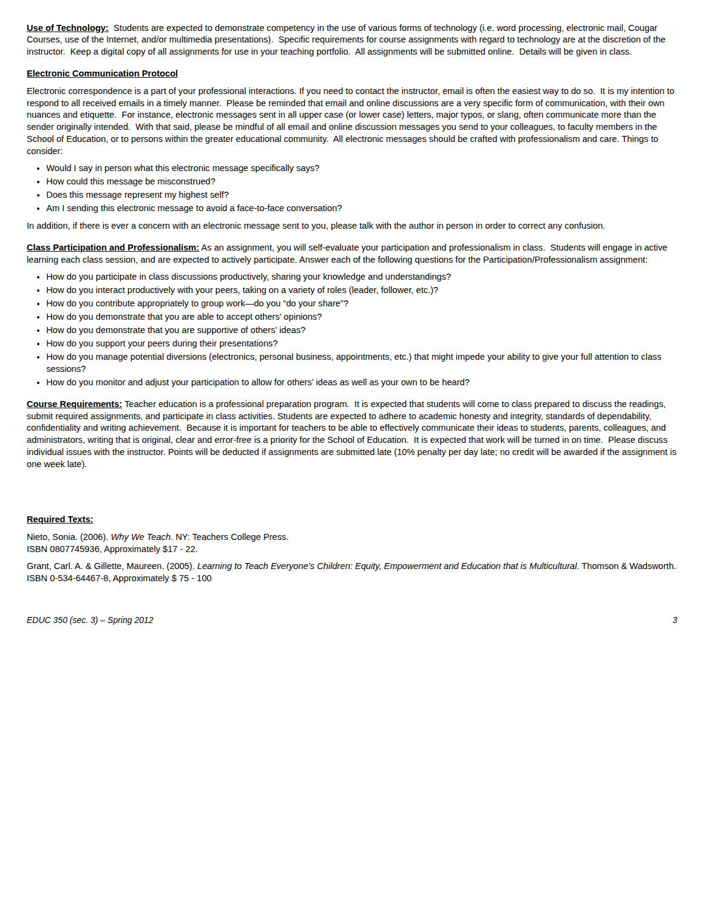Use of Technology:
Students are expected to demonstrate competency in the use of various forms of technology (i.e. word processing, electronic mail, Cougar Courses, use of the Internet, and/or multimedia presentations). Specific requirements for course assignments with regard to technology are at the discretion of the instructor. Keep a digital copy of all assignments for use in your teaching portfolio. All assignments will be submitted online. Details will be given in class.
Electronic Communication Protocol
Electronic correspondence is a part of your professional interactions. If you need to contact the instructor, email is often the easiest way to do so. It is my intention to respond to all received emails in a timely manner. Please be reminded that email and online discussions are a very specific form of communication, with their own nuances and etiquette. For instance, electronic messages sent in all upper case (or lower case) letters, major typos, or slang, often communicate more than the sender originally intended. With that said, please be mindful of all email and online discussion messages you send to your colleagues, to faculty members in the School of Education, or to persons within the greater educational community. All electronic messages should be crafted with professionalism and care. Things to consider:
Would I say in person what this electronic message specifically says?
How could this message be misconstrued?
Does this message represent my highest self?
Am I sending this electronic message to avoid a face-to-face conversation?
In addition, if there is ever a concern with an electronic message sent to you, please talk with the author in person in order to correct any confusion.
Class Participation and Professionalism:
As an assignment, you will self-evaluate your participation and professionalism in class. Students will engage in active learning each class session, and are expected to actively participate. Answer each of the following questions for the Participation/Professionalism assignment:
How do you participate in class discussions productively, sharing your knowledge and understandings?
How do you interact productively with your peers, taking on a variety of roles (leader, follower, etc.)?
How do you contribute appropriately to group work—do you “do your share”?
How do you demonstrate that you are able to accept others’ opinions?
How do you demonstrate that you are supportive of others’ ideas?
How do you support your peers during their presentations?
How do you manage potential diversions (electronics, personal business, appointments, etc.) that might impede your ability to give your full attention to class sessions?
How do you monitor and adjust your participation to allow for others’ ideas as well as your own to be heard?
Course Requirements:
Teacher education is a professional preparation program. It is expected that students will come to class prepared to discuss the readings, submit required assignments, and participate in class activities. Students are expected to adhere to academic honesty and integrity, standards of dependability, confidentiality and writing achievement. Because it is important for teachers to be able to effectively communicate their ideas to students, parents, colleagues, and administrators, writing that is original, clear and error-free is a priority for the School of Education. It is expected that work will be turned in on time. Please discuss individual issues with the instructor. Points will be deducted if assignments are submitted late (10% penalty per day late; no credit will be awarded if the assignment is one week late).
Required Texts:
Nieto, Sonia. (2006). Why We Teach. NY: Teachers College Press.
ISBN 0807745936, Approximately $17 - 22.
Grant, Carl. A. & Gillette, Maureen. (2005). Learning to Teach Everyone’s Children: Equity, Empowerment and Education that is Multicultural. Thomson & Wadsworth.
ISBN 0-534-64467-8, Approximately $ 75 - 100
EDUC 350 (sec. 3) – Spring 2012 3